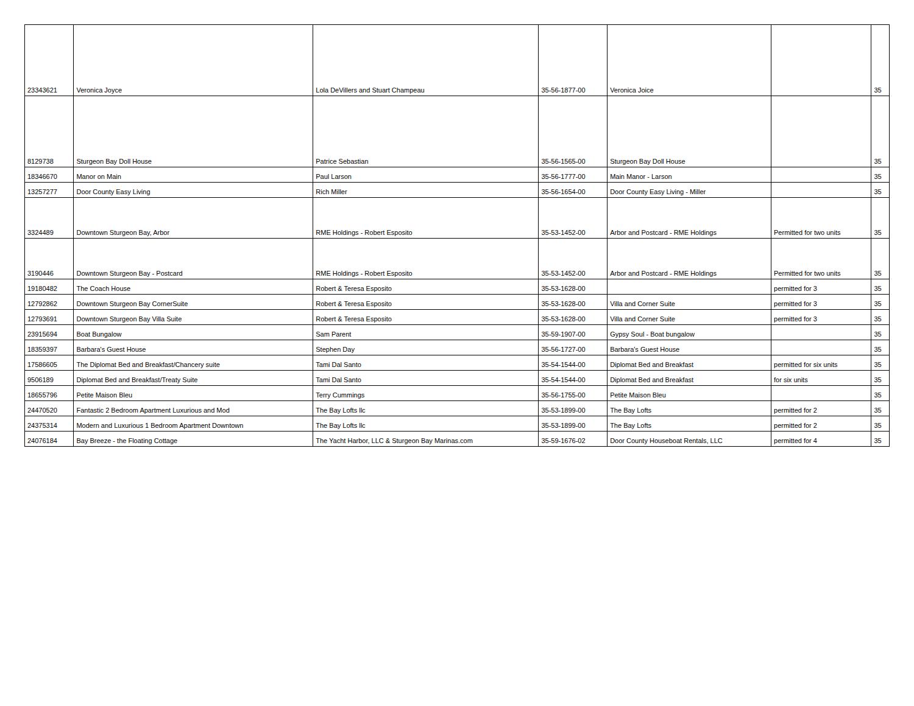| 23343621 | Veronica Joyce | Lola DeVillers and Stuart Champeau | 35-56-1877-00 | Veronica Joice | | 35 |
| 8129738 | Sturgeon Bay Doll House | Patrice Sebastian | 35-56-1565-00 | Sturgeon Bay Doll House | | 35 |
| 18346670 | Manor on Main | Paul Larson | 35-56-1777-00 | Main Manor - Larson | | 35 |
| 13257277 | Door County Easy Living | Rich Miller | 35-56-1654-00 | Door County Easy Living - Miller | | 35 |
| 3324489 | Downtown Sturgeon Bay, Arbor | RME Holdings - Robert Esposito | 35-53-1452-00 | Arbor and Postcard - RME Holdings | Permitted for two units | 35 |
| 3190446 | Downtown Sturgeon Bay - Postcard | RME Holdings - Robert Esposito | 35-53-1452-00 | Arbor and Postcard - RME Holdings | Permitted for two units | 35 |
| 19180482 | The Coach House | Robert & Teresa Esposito | 35-53-1628-00 | | permitted for 3 | 35 |
| 12792862 | Downtown Sturgeon Bay CornerSuite | Robert & Teresa Esposito | 35-53-1628-00 | Villa and Corner Suite | permitted for 3 | 35 |
| 12793691 | Downtown Sturgeon Bay Villa Suite | Robert & Teresa Esposito | 35-53-1628-00 | Villa and Corner Suite | permitted for 3 | 35 |
| 23915694 | Boat Bungalow | Sam Parent | 35-59-1907-00 | Gypsy Soul - Boat bungalow | | 35 |
| 18359397 | Barbara's Guest House | Stephen Day | 35-56-1727-00 | Barbara's Guest House | | 35 |
| 17586605 | The Diplomat Bed and Breakfast/Chancery suite | Tami Dal Santo | 35-54-1544-00 | Diplomat Bed and Breakfast | permitted for six units | 35 |
| 9506189 | Diplomat Bed and Breakfast/Treaty Suite | Tami Dal Santo | 35-54-1544-00 | Diplomat Bed and Breakfast | for six units | 35 |
| 18655796 | Petite Maison Bleu | Terry Cummings | 35-56-1755-00 | Petite Maison Bleu | | 35 |
| 24470520 | Fantastic 2 Bedroom Apartment Luxurious and Mod | The Bay Lofts llc | 35-53-1899-00 | The Bay Lofts | permitted for 2 | 35 |
| 24375314 | Modern and Luxurious 1 Bedroom Apartment Downtown | The Bay Lofts llc | 35-53-1899-00 | The Bay Lofts | permitted for 2 | 35 |
| 24076184 | Bay Breeze - the Floating Cottage | The Yacht Harbor, LLC & Sturgeon Bay Marinas.com | 35-59-1676-02 | Door County Houseboat Rentals, LLC | permitted for 4 | 35 |